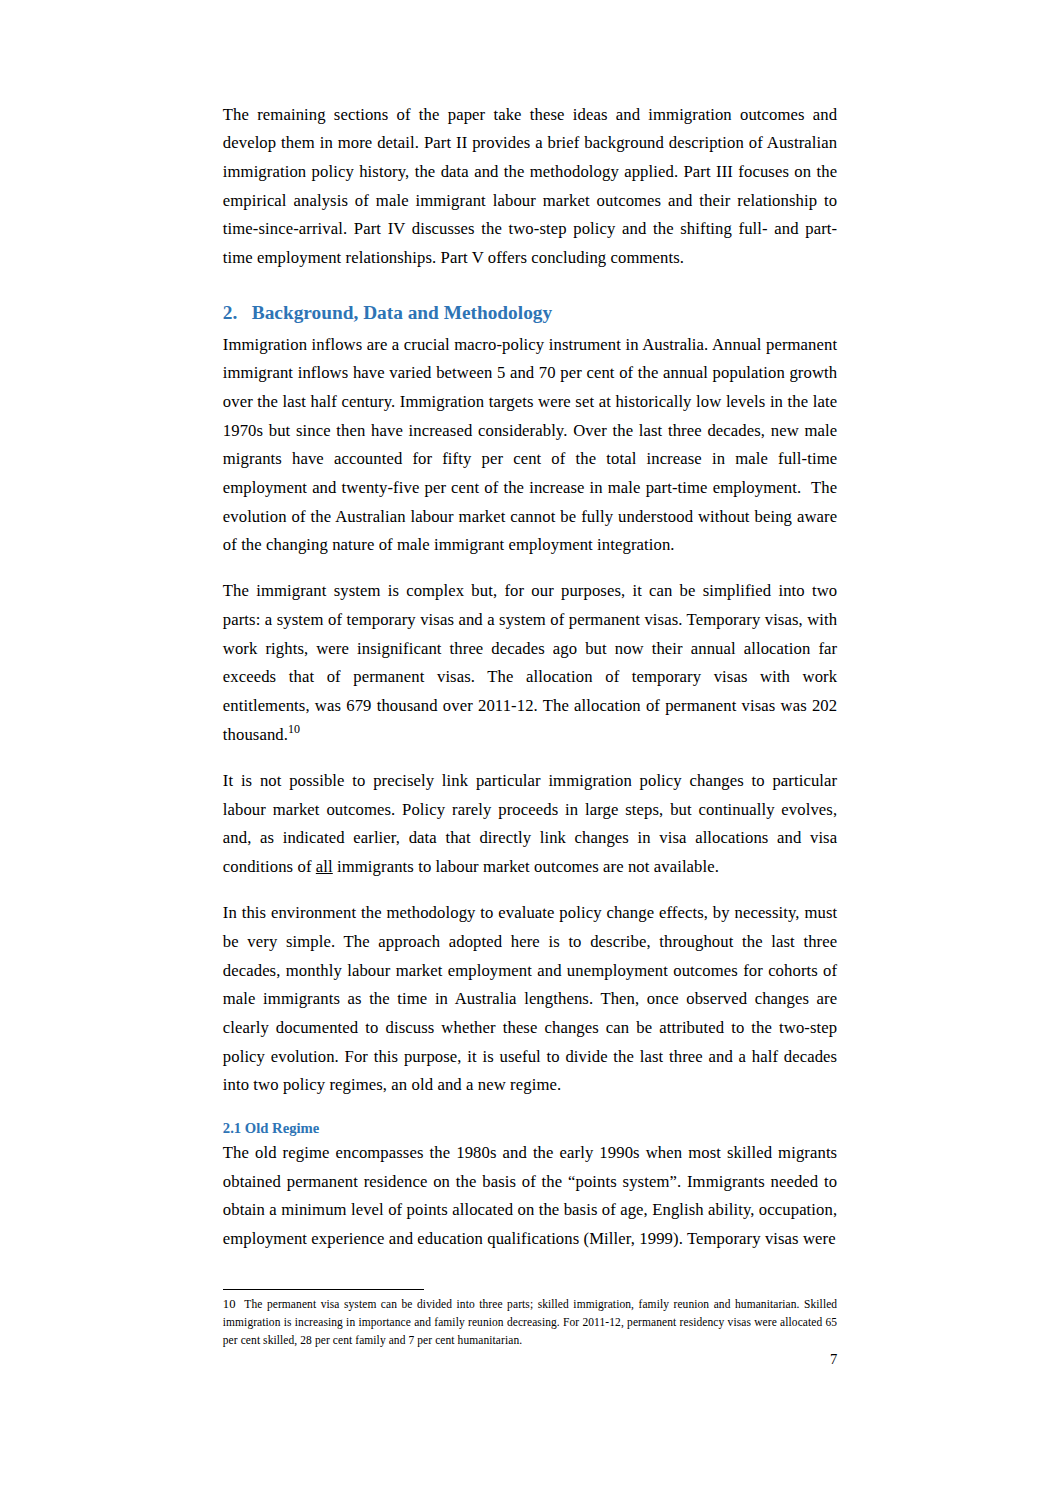The remaining sections of the paper take these ideas and immigration outcomes and develop them in more detail. Part II provides a brief background description of Australian immigration policy history, the data and the methodology applied. Part III focuses on the empirical analysis of male immigrant labour market outcomes and their relationship to time-since-arrival. Part IV discusses the two-step policy and the shifting full- and part-time employment relationships. Part V offers concluding comments.
2. Background, Data and Methodology
Immigration inflows are a crucial macro-policy instrument in Australia. Annual permanent immigrant inflows have varied between 5 and 70 per cent of the annual population growth over the last half century. Immigration targets were set at historically low levels in the late 1970s but since then have increased considerably. Over the last three decades, new male migrants have accounted for fifty per cent of the total increase in male full-time employment and twenty-five per cent of the increase in male part-time employment. The evolution of the Australian labour market cannot be fully understood without being aware of the changing nature of male immigrant employment integration.
The immigrant system is complex but, for our purposes, it can be simplified into two parts: a system of temporary visas and a system of permanent visas. Temporary visas, with work rights, were insignificant three decades ago but now their annual allocation far exceeds that of permanent visas. The allocation of temporary visas with work entitlements, was 679 thousand over 2011-12. The allocation of permanent visas was 202 thousand.10
It is not possible to precisely link particular immigration policy changes to particular labour market outcomes. Policy rarely proceeds in large steps, but continually evolves, and, as indicated earlier, data that directly link changes in visa allocations and visa conditions of all immigrants to labour market outcomes are not available.
In this environment the methodology to evaluate policy change effects, by necessity, must be very simple. The approach adopted here is to describe, throughout the last three decades, monthly labour market employment and unemployment outcomes for cohorts of male immigrants as the time in Australia lengthens. Then, once observed changes are clearly documented to discuss whether these changes can be attributed to the two-step policy evolution. For this purpose, it is useful to divide the last three and a half decades into two policy regimes, an old and a new regime.
2.1 Old Regime
The old regime encompasses the 1980s and the early 1990s when most skilled migrants obtained permanent residence on the basis of the “points system”. Immigrants needed to obtain a minimum level of points allocated on the basis of age, English ability, occupation, employment experience and education qualifications (Miller, 1999). Temporary visas were
10 The permanent visa system can be divided into three parts; skilled immigration, family reunion and humanitarian. Skilled immigration is increasing in importance and family reunion decreasing. For 2011-12, permanent residency visas were allocated 65 per cent skilled, 28 per cent family and 7 per cent humanitarian.
7